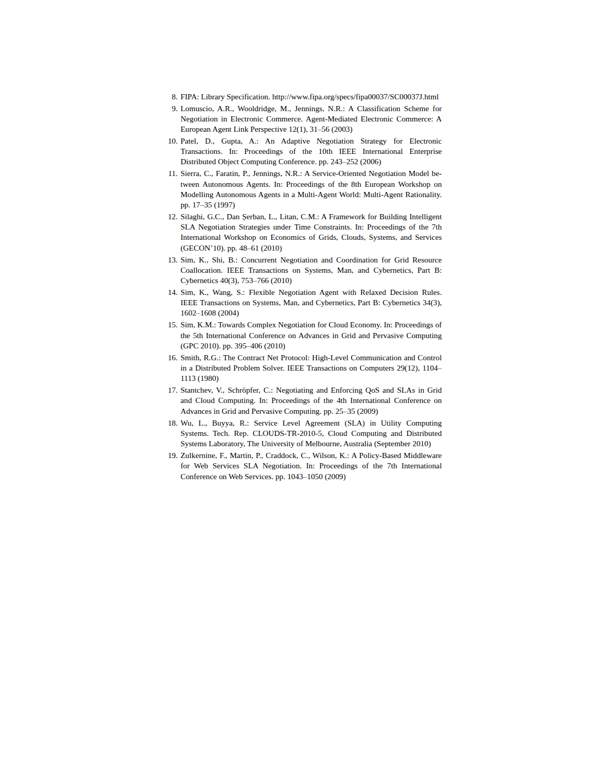FIPA: Library Specification. http://www.fipa.org/specs/fipa00037/SC00037J.html
Lomuscio, A.R., Wooldridge, M., Jennings, N.R.: A Classification Scheme for Negotiation in Electronic Commerce. Agent-Mediated Electronic Commerce: A European Agent Link Perspective 12(1), 31–56 (2003)
Patel, D., Gupta, A.: An Adaptive Negotiation Strategy for Electronic Transactions. In: Proceedings of the 10th IEEE International Enterprise Distributed Object Computing Conference. pp. 243–252 (2006)
Sierra, C., Faratin, P., Jennings, N.R.: A Service-Oriented Negotiation Model between Autonomous Agents. In: Proceedings of the 8th European Workshop on Modelling Autonomous Agents in a Multi-Agent World: Multi-Agent Rationality. pp. 17–35 (1997)
Silaghi, G.C., Dan Șerban, L., Litan, C.M.: A Framework for Building Intelligent SLA Negotiation Strategies under Time Constraints. In: Proceedings of the 7th International Workshop on Economics of Grids, Clouds, Systems, and Services (GECON’10). pp. 48–61 (2010)
Sim, K., Shi, B.: Concurrent Negotiation and Coordination for Grid Resource Coallocation. IEEE Transactions on Systems, Man, and Cybernetics, Part B: Cybernetics 40(3), 753–766 (2010)
Sim, K., Wang, S.: Flexible Negotiation Agent with Relaxed Decision Rules. IEEE Transactions on Systems, Man, and Cybernetics, Part B: Cybernetics 34(3), 1602–1608 (2004)
Sim, K.M.: Towards Complex Negotiation for Cloud Economy. In: Proceedings of the 5th International Conference on Advances in Grid and Pervasive Computing (GPC 2010). pp. 395–406 (2010)
Smith, R.G.: The Contract Net Protocol: High-Level Communication and Control in a Distributed Problem Solver. IEEE Transactions on Computers 29(12), 1104–1113 (1980)
Stantchev, V., Schröpfer, C.: Negotiating and Enforcing QoS and SLAs in Grid and Cloud Computing. In: Proceedings of the 4th International Conference on Advances in Grid and Pervasive Computing. pp. 25–35 (2009)
Wu, L., Buyya, R.: Service Level Agreement (SLA) in Utility Computing Systems. Tech. Rep. CLOUDS-TR-2010-5, Cloud Computing and Distributed Systems Laboratory, The University of Melbourne, Australia (September 2010)
Zulkernine, F., Martin, P., Craddock, C., Wilson, K.: A Policy-Based Middleware for Web Services SLA Negotiation. In: Proceedings of the 7th International Conference on Web Services. pp. 1043–1050 (2009)